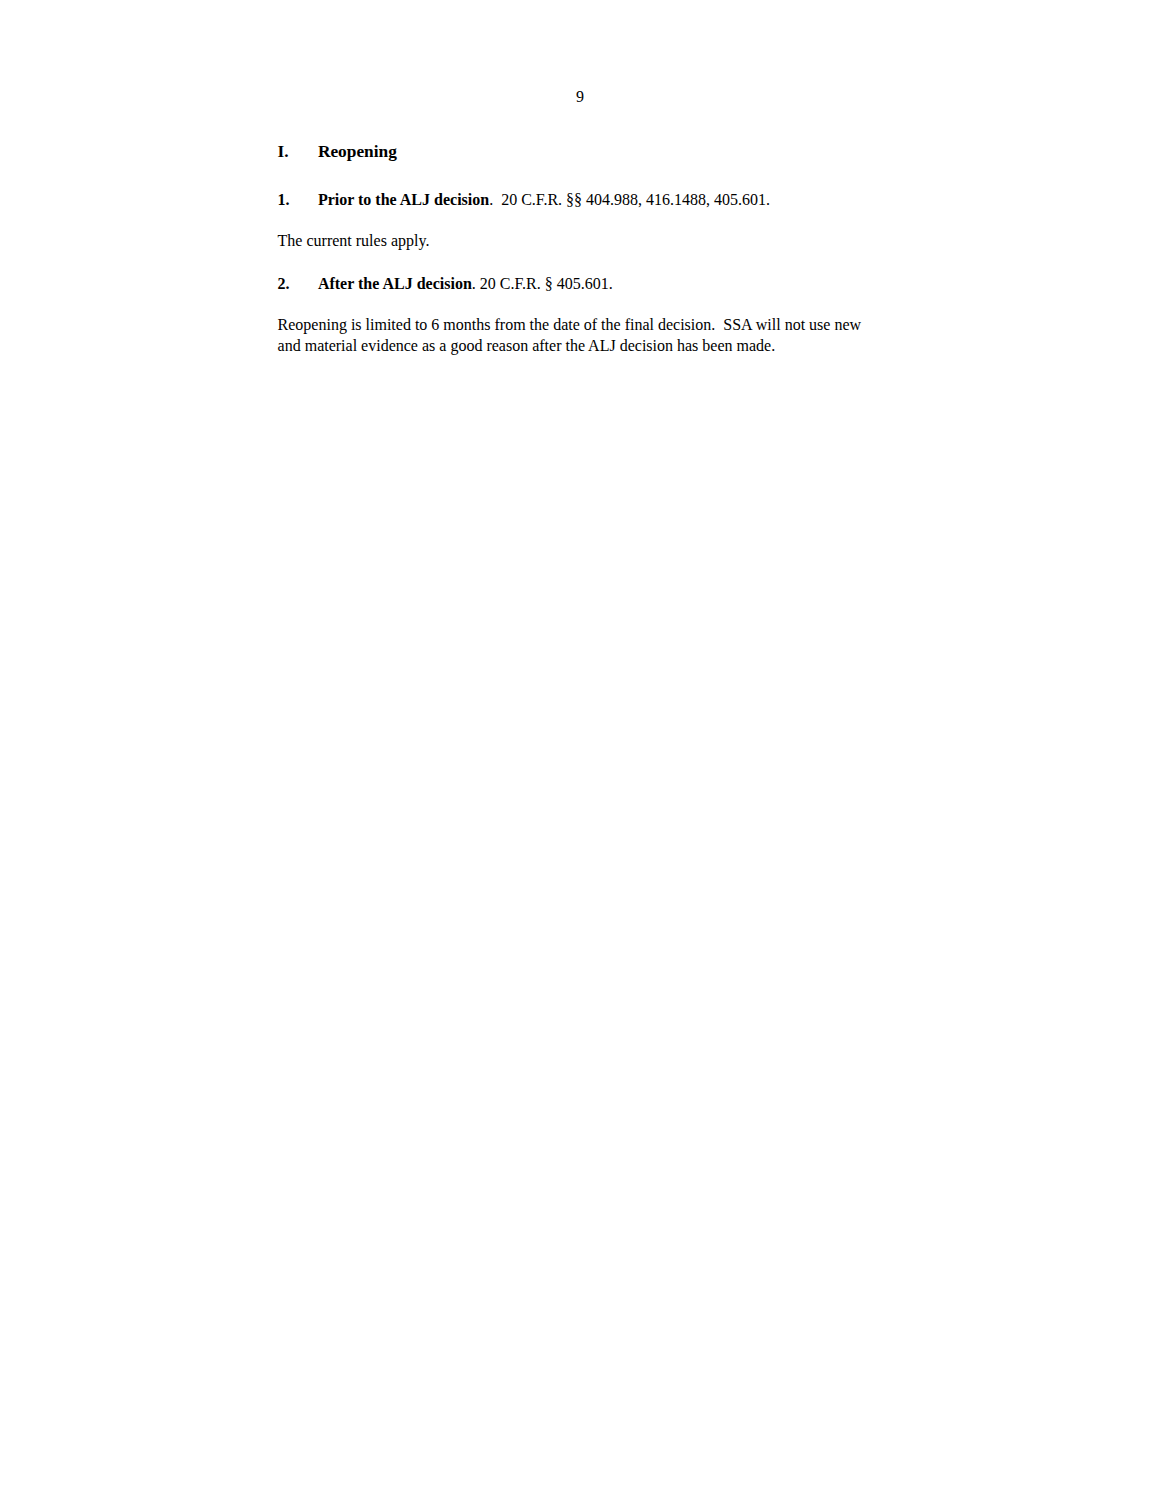9
I. Reopening
1. Prior to the ALJ decision. 20 C.F.R. §§ 404.988, 416.1488, 405.601.
The current rules apply.
2. After the ALJ decision. 20 C.F.R. § 405.601.
Reopening is limited to 6 months from the date of the final decision. SSA will not use new and material evidence as a good reason after the ALJ decision has been made.